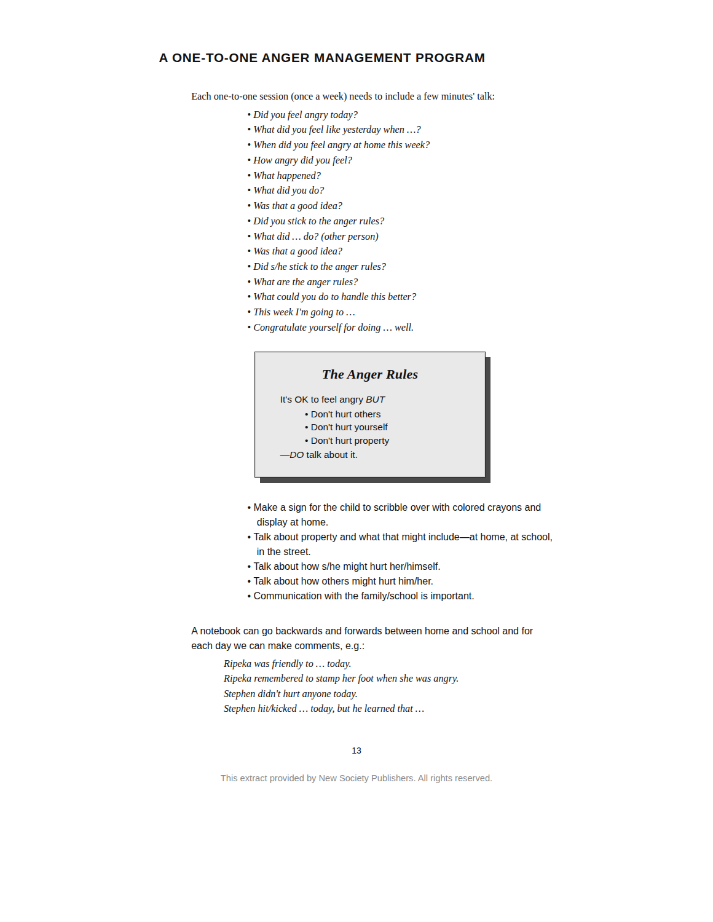A One-to-One Anger Management Program
Each one-to-one session (once a week) needs to include a few minutes' talk:
Did you feel angry today?
What did you feel like yesterday when …?
When did you feel angry at home this week?
How angry did you feel?
What happened?
What did you do?
Was that a good idea?
Did you stick to the anger rules?
What did … do? (other person)
Was that a good idea?
Did s/he stick to the anger rules?
What are the anger rules?
What could you do to handle this better?
This week I'm going to …
Congratulate yourself for doing … well.
The Anger Rules
It's OK to feel angry BUT
Don't hurt others
Don't hurt yourself
Don't hurt property
—DO talk about it.
Make a sign for the child to scribble over with colored crayons and display at home.
Talk about property and what that might include—at home, at school, in the street.
Talk about how s/he might hurt her/himself.
Talk about how others might hurt him/her.
Communication with the family/school is important.
A notebook can go backwards and forwards between home and school and for each day we can make comments, e.g.:
Ripeka was friendly to … today.
Ripeka remembered to stamp her foot when she was angry.
Stephen didn't hurt anyone today.
Stephen hit/kicked … today, but he learned that …
13
This extract provided by New Society Publishers. All rights reserved.